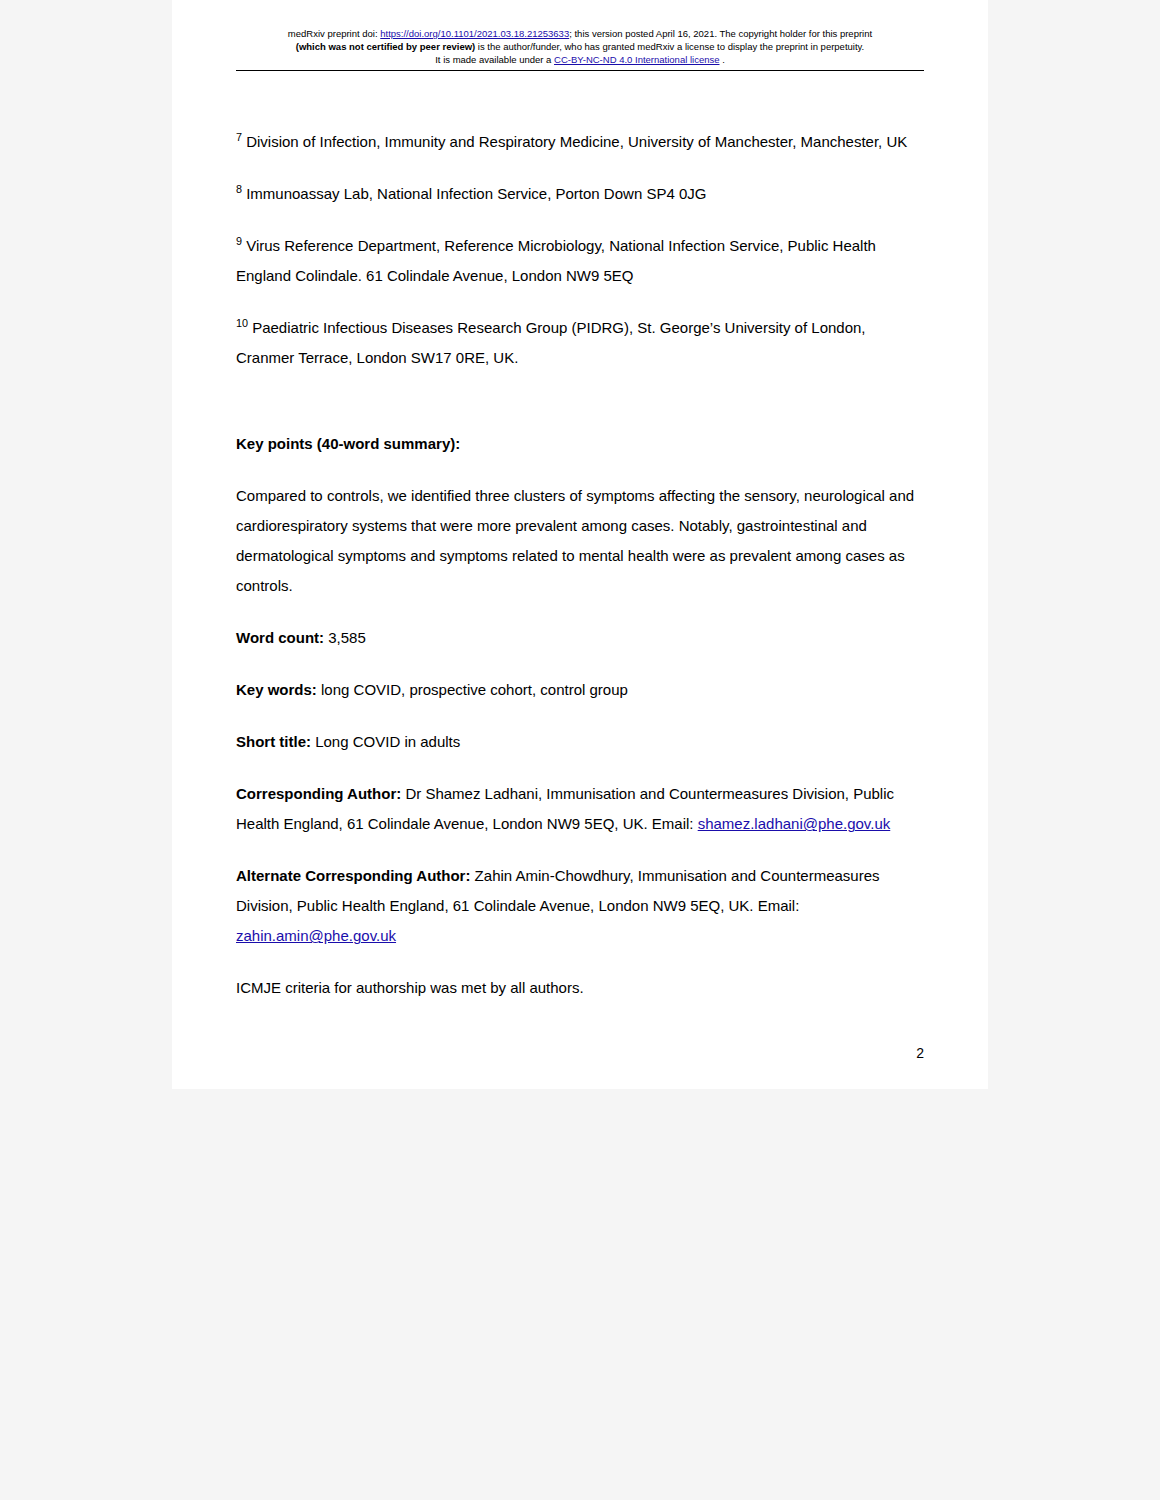medRxiv preprint doi: https://doi.org/10.1101/2021.03.18.21253633; this version posted April 16, 2021. The copyright holder for this preprint
(which was not certified by peer review) is the author/funder, who has granted medRxiv a license to display the preprint in perpetuity.
It is made available under a CC-BY-NC-ND 4.0 International license .
7 Division of Infection, Immunity and Respiratory Medicine, University of Manchester, Manchester, UK
8 Immunoassay Lab, National Infection Service, Porton Down SP4 0JG
9 Virus Reference Department, Reference Microbiology, National Infection Service, Public Health England Colindale. 61 Colindale Avenue, London NW9 5EQ
10 Paediatric Infectious Diseases Research Group (PIDRG), St. George’s University of London, Cranmer Terrace, London SW17 0RE, UK.
Key points (40-word summary):
Compared to controls, we identified three clusters of symptoms affecting the sensory, neurological and cardiorespiratory systems that were more prevalent among cases. Notably, gastrointestinal and dermatological symptoms and symptoms related to mental health were as prevalent among cases as controls.
Word count: 3,585
Key words: long COVID, prospective cohort, control group
Short title: Long COVID in adults
Corresponding Author: Dr Shamez Ladhani, Immunisation and Countermeasures Division, Public Health England, 61 Colindale Avenue, London NW9 5EQ, UK. Email: shamez.ladhani@phe.gov.uk
Alternate Corresponding Author: Zahin Amin-Chowdhury, Immunisation and Countermeasures Division, Public Health England, 61 Colindale Avenue, London NW9 5EQ, UK. Email: zahin.amin@phe.gov.uk
ICMJE criteria for authorship was met by all authors.
2